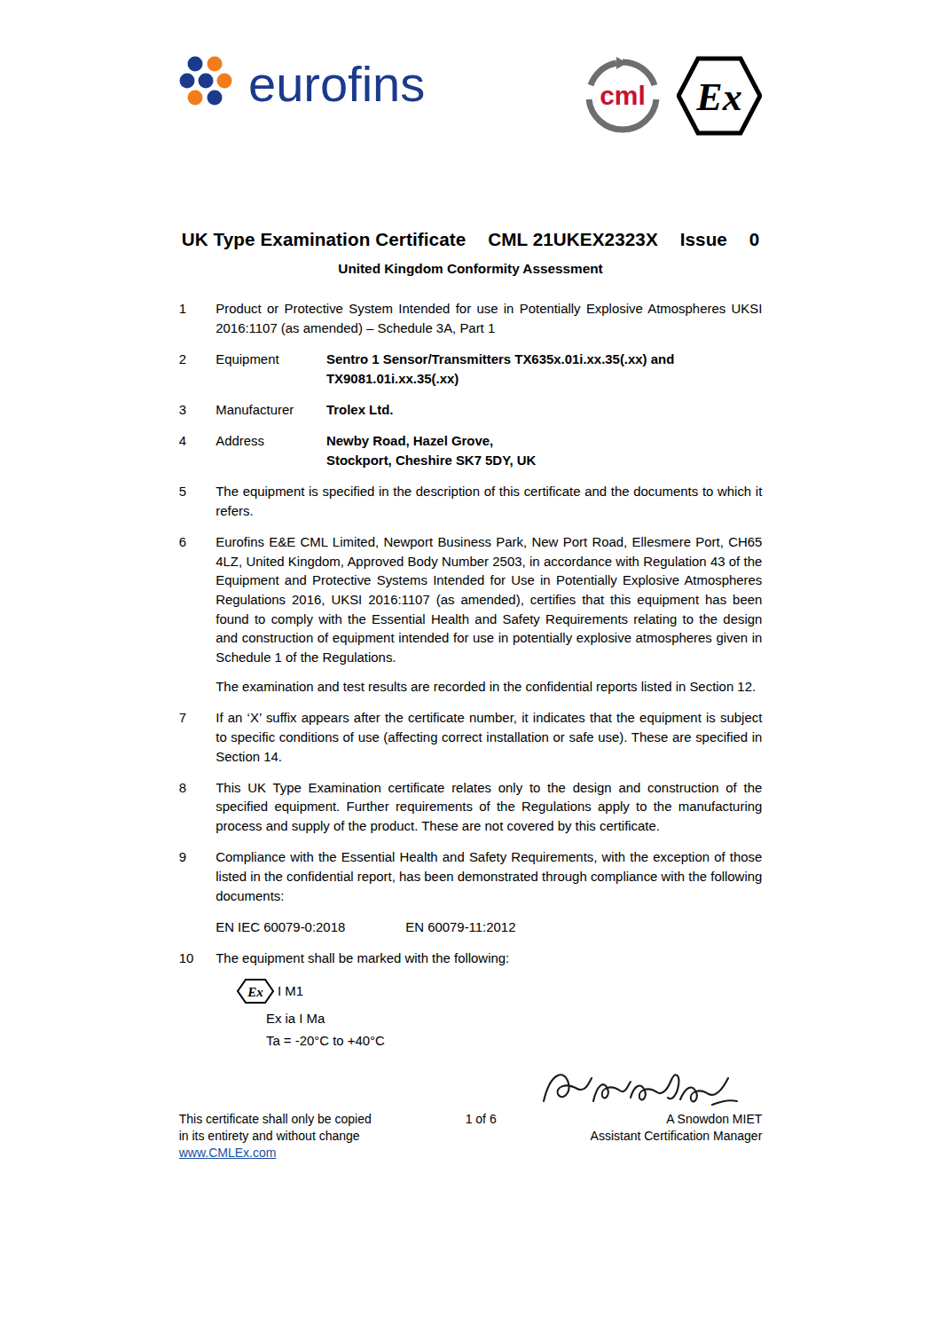eurofins
cml Ex
UK Type Examination Certificate CML 21UKEX2323X Issue 0
United Kingdom Conformity Assessment
Product or Protective System Intended for use in Potentially Explosive Atmospheres UKSI 2016:1107 (as amended) – Schedule 3A, Part 1
Equipment
Sentro 1 Sensor/Transmitters TX635x.01i.xx.35(.xx) andTX9081.01i.xx.35(.xx)
Manufacturer
Trolex Ltd.
Address
Newby Road, Hazel Grove,Stockport, Cheshire SK7 5DY, UK
The equipment is specified in the description of this certificate and the documents to which it refers.
Eurofins E&E CML Limited, Newport Business Park, New Port Road, Ellesmere Port, CH65 4LZ, United Kingdom, Approved Body Number 2503, in accordance with Regulation 43 of the Equipment and Protective Systems Intended for Use in Potentially Explosive Atmospheres Regulations 2016, UKSI 2016:1107 (as amended), certifies that this equipment has been found to comply with the Essential Health and Safety Requirements relating to the design and construction of equipment intended for use in potentially explosive atmospheres given in Schedule 1 of the Regulations.
The examination and test results are recorded in the confidential reports listed in Section 12.
If an ‘X’ suffix appears after the certificate number, it indicates that the equipment is subject to specific conditions of use (affecting correct installation or safe use). These are specified in Section 14.
This UK Type Examination certificate relates only to the design and construction of the specified equipment. Further requirements of the Regulations apply to the manufacturing process and supply of the product. These are not covered by this certificate.
Compliance with the Essential Health and Safety Requirements, with the exception of those listed in the confidential report, has been demonstrated through compliance with the following documents:
EN IEC 60079-0:2018 EN 60079-11:2012
The equipment shall be marked with the following:
Ex I M1
Ex ia I Ma
Ta = -20°C to +40°C
This certificate shall only be copied
in its entirety and without change
www.CMLEx.com
1 of 6
A Snowdon MIET
Assistant Certification Manager